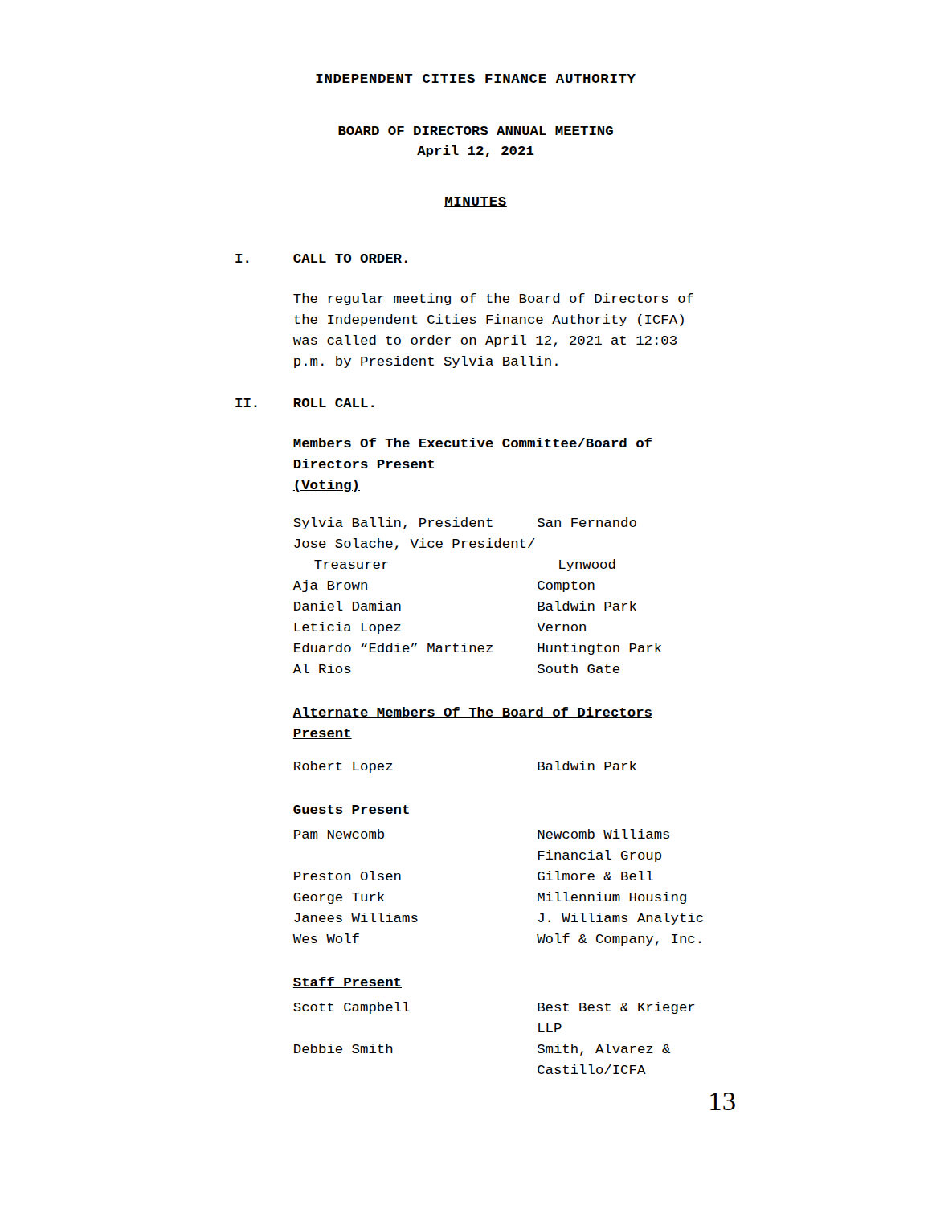INDEPENDENT CITIES FINANCE AUTHORITY
BOARD OF DIRECTORS ANNUAL MEETING
April 12, 2021
MINUTES
I.
CALL TO ORDER.
The regular meeting of the Board of Directors of the Independent Cities Finance Authority (ICFA) was called to order on April 12, 2021 at 12:03 p.m. by President Sylvia Ballin.
II.
ROLL CALL.
Members Of The Executive Committee/Board of Directors Present
(Voting)
Sylvia Ballin, President
San Fernando
Jose Solache, Vice President/
Treasurer
Lynwood
Aja Brown
Compton
Daniel Damian
Baldwin Park
Leticia Lopez
Vernon
Eduardo “Eddie” Martinez
Huntington Park
Al Rios
South Gate
Alternate Members Of The Board of Directors Present
Robert Lopez
Baldwin Park
Guests Present
Pam Newcomb
Newcomb Williams Financial Group
Preston Olsen
Gilmore & Bell
George Turk
Millennium Housing
Janees Williams
J. Williams Analytic
Wes Wolf
Wolf & Company, Inc.
Staff Present
Scott Campbell
Best Best & Krieger LLP
Debbie Smith
Smith, Alvarez & Castillo/ICFA
13